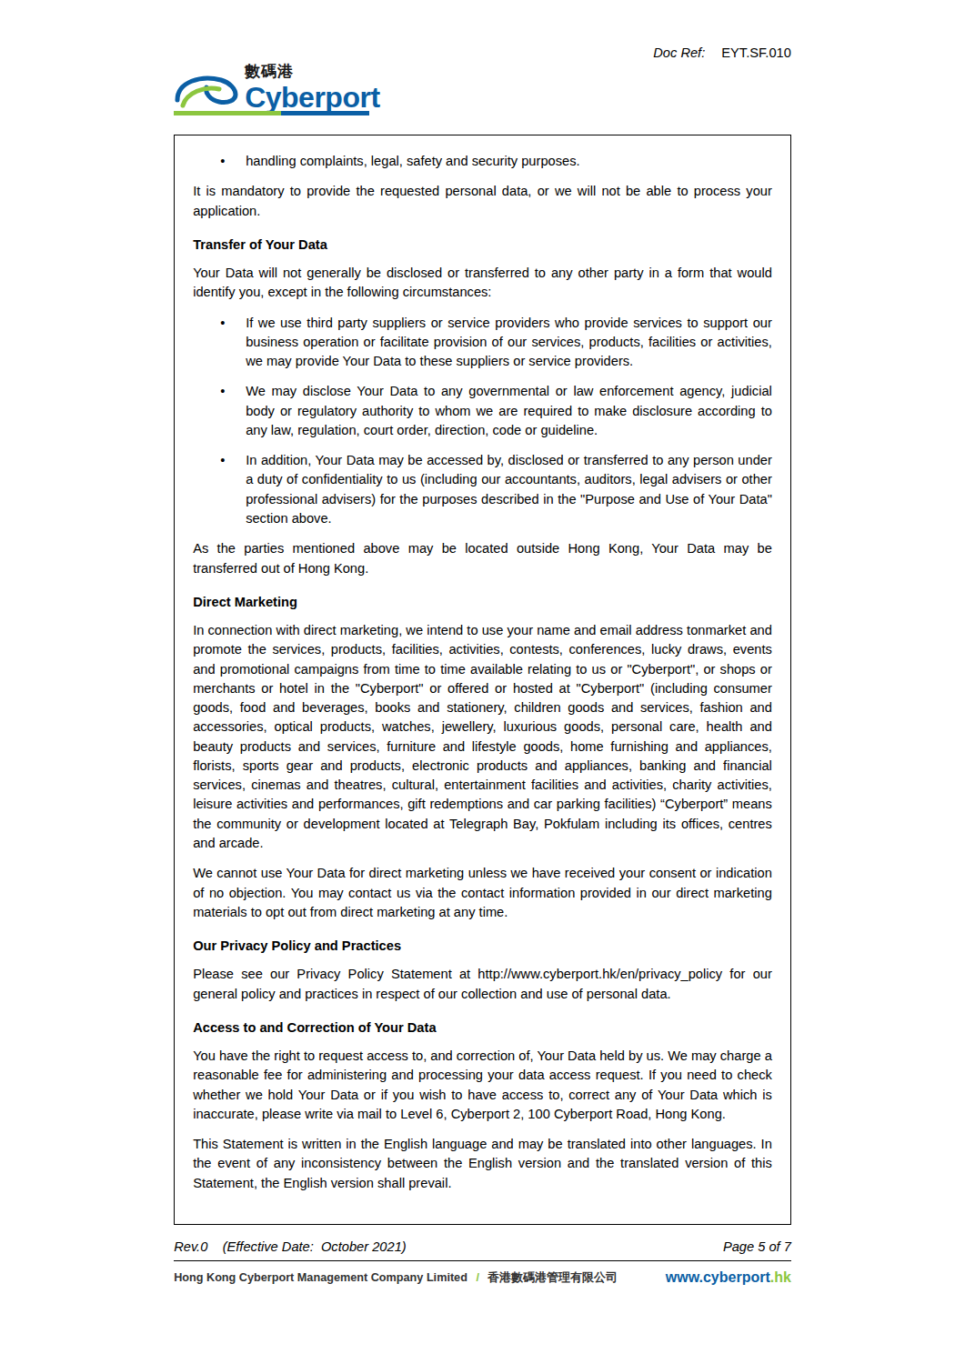Doc Ref: EYT.SF.010
數碼港
Cyberport
handling complaints, legal, safety and security purposes.
It is mandatory to provide the requested personal data, or we will not be able to process your application.
Transfer of Your Data
Your Data will not generally be disclosed or transferred to any other party in a form that would identify you, except in the following circumstances:
If we use third party suppliers or service providers who provide services to support our business operation or facilitate provision of our services, products, facilities or activities, we may provide Your Data to these suppliers or service providers.
We may disclose Your Data to any governmental or law enforcement agency, judicial body or regulatory authority to whom we are required to make disclosure according to any law, regulation, court order, direction, code or guideline.
In addition, Your Data may be accessed by, disclosed or transferred to any person under a duty of confidentiality to us (including our accountants, auditors, legal advisers or other professional advisers) for the purposes described in the "Purpose and Use of Your Data" section above.
As the parties mentioned above may be located outside Hong Kong, Your Data may be transferred out of Hong Kong.
Direct Marketing
In connection with direct marketing, we intend to use your name and email address tonmarket and promote the services, products, facilities, activities, contests, conferences, lucky draws, events and promotional campaigns from time to time available relating to us or "Cyberport", or shops or merchants or hotel in the "Cyberport" or offered or hosted at "Cyberport" (including consumer goods, food and beverages, books and stationery, children goods and services, fashion and accessories, optical products, watches, jewellery, luxurious goods, personal care, health and beauty products and services, furniture and lifestyle goods, home furnishing and appliances, florists, sports gear and products, electronic products and appliances, banking and financial services, cinemas and theatres, cultural, entertainment facilities and activities, charity activities, leisure activities and performances, gift redemptions and car parking facilities) “Cyberport” means the community or development located at Telegraph Bay, Pokfulam including its offices, centres and arcade.
We cannot use Your Data for direct marketing unless we have received your consent or indication of no objection. You may contact us via the contact information provided in our direct marketing materials to opt out from direct marketing at any time.
Our Privacy Policy and Practices
Please see our Privacy Policy Statement at http://www.cyberport.hk/en/privacy_policy for our general policy and practices in respect of our collection and use of personal data.
Access to and Correction of Your Data
You have the right to request access to, and correction of, Your Data held by us. We may charge a reasonable fee for administering and processing your data access request. If you need to check whether we hold Your Data or if you wish to have access to, correct any of Your Data which is inaccurate, please write via mail to Level 6, Cyberport 2, 100 Cyberport Road, Hong Kong.
This Statement is written in the English language and may be translated into other languages. In the event of any inconsistency between the English version and the translated version of this Statement, the English version shall prevail.
Rev.0 (Effective Date: October 2021)
Page 5 of 7
Hong Kong Cyberport Management Company Limited / 香港數碼港管理有限公司
www.cyberport.hk